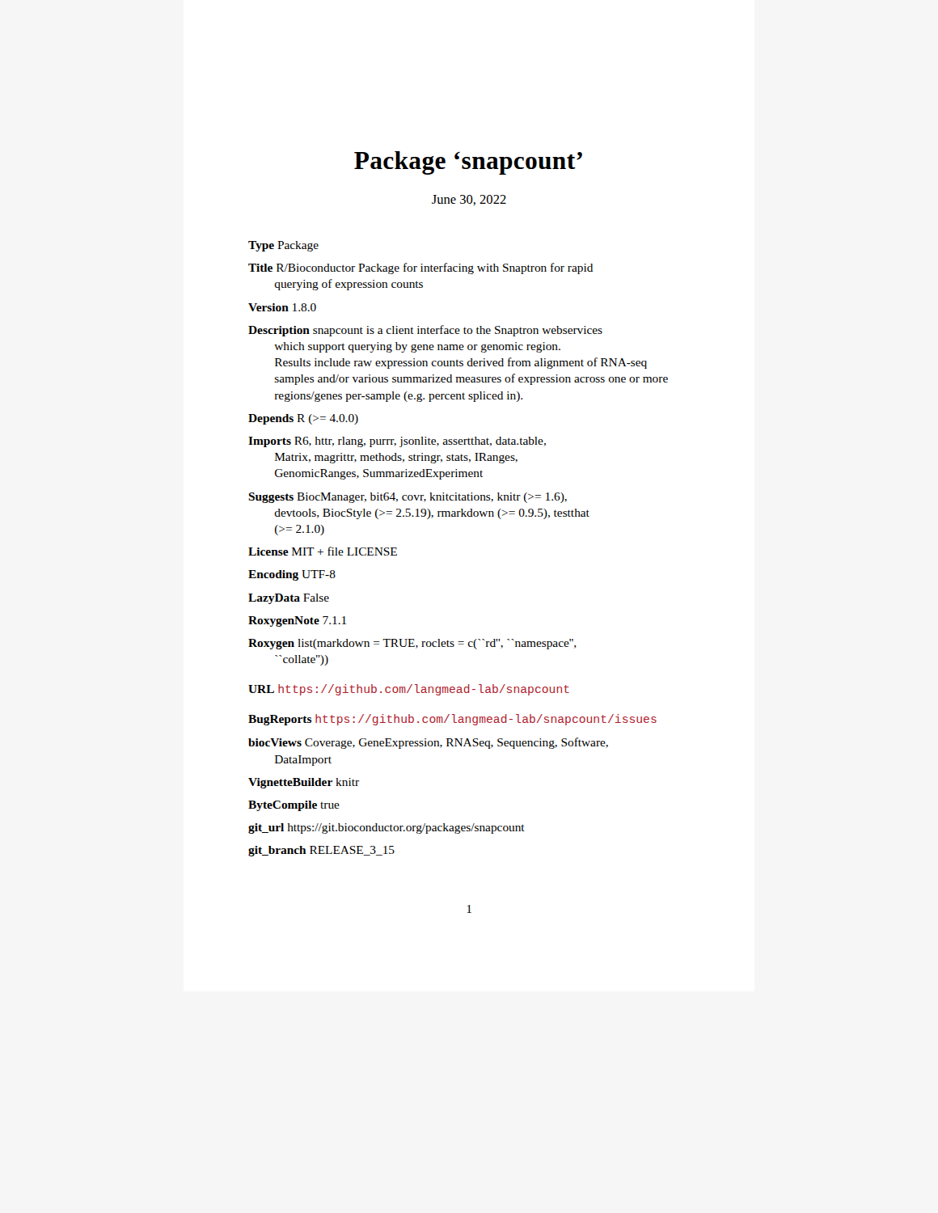Package ‘snapcount’
June 30, 2022
Type
Package
Title
R/Bioconductor Package for interfacing with Snaptron for rapid
querying of expression counts
Version
1.8.0
Description
snapcount is a client interface to the Snaptron webservices
which support querying by gene name or genomic region.
Results include raw expression counts derived from alignment of RNA-seq samples and/or various summarized measures of expression across one or more regions/genes per-sample (e.g. percent spliced in).
Depends
R (>= 4.0.0)
Imports
R6, httr, rlang, purrr, jsonlite, assertthat, data.table,
Matrix, magrittr, methods, stringr, stats, IRanges,
GenomicRanges, SummarizedExperiment
Suggests
BiocManager, bit64, covr, knitcitations, knitr (>= 1.6),
devtools, BiocStyle (>= 2.5.19), rmarkdown (>= 0.9.5), testthat
(>= 2.1.0)
License
MIT + file LICENSE
Encoding
UTF-8
LazyData
False
RoxygenNote
7.1.1
Roxygen
list(markdown = TRUE, roclets = c(``rd'', ``namespace'',
``collate''))
URL
https://github.com/langmead-lab/snapcount
BugReports
https://github.com/langmead-lab/snapcount/issues
biocViews
Coverage, GeneExpression, RNASeq, Sequencing, Software,
DataImport
VignetteBuilder
knitr
ByteCompile
true
git_url
https://git.bioconductor.org/packages/snapcount
git_branch
RELEASE_3_15
1